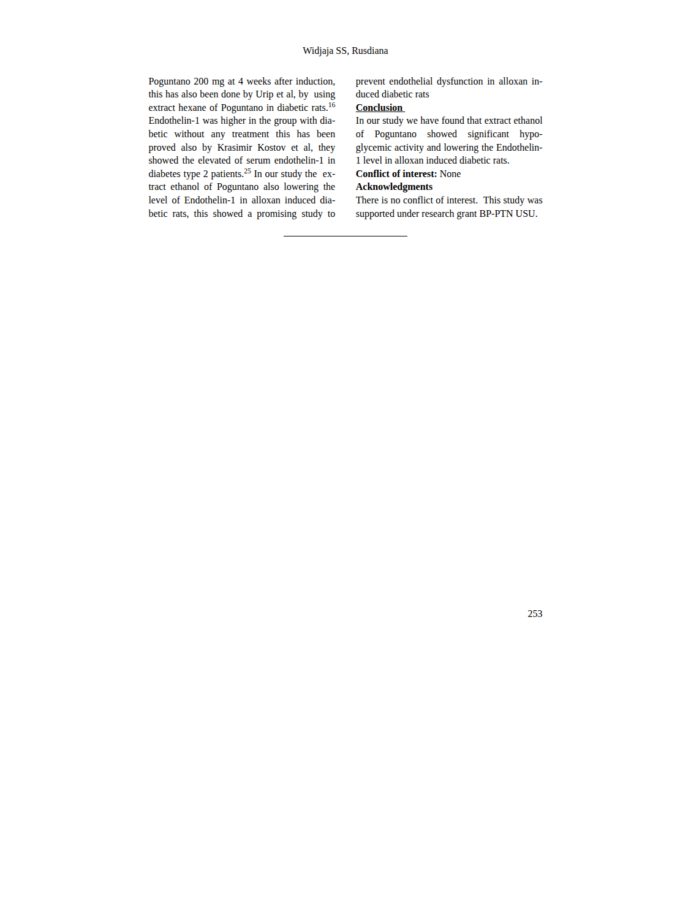Widjaja SS, Rusdiana
Poguntano 200 mg at 4 weeks after induction, this has also been done by Urip et al, by using extract hexane of Poguntano in diabetic rats.16 Endothelin-1 was higher in the group with diabetic without any treatment this has been proved also by Krasimir Kostov et al, they showed the elevated of serum endothelin-1 in diabetes type 2 patients.25 In our study the extract ethanol of Poguntano also lowering the level of Endothelin-1 in alloxan induced diabetic rats, this showed a promising study to prevent endothelial dysfunction in alloxan induced diabetic rats
Conclusion
In our study we have found that extract ethanol of Poguntano showed significant hypoglycemic activity and lowering the Endothelin-1 level in alloxan induced diabetic rats.
Conflict of interest: None
Acknowledgments
There is no conflict of interest. This study was supported under research grant BP-PTN USU.
253